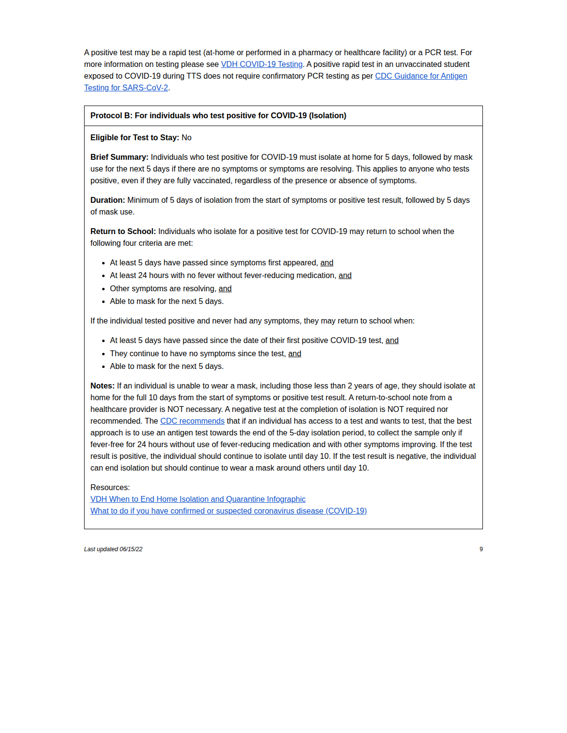A positive test may be a rapid test (at-home or performed in a pharmacy or healthcare facility) or a PCR test. For more information on testing please see VDH COVID-19 Testing. A positive rapid test in an unvaccinated student exposed to COVID-19 during TTS does not require confirmatory PCR testing as per CDC Guidance for Antigen Testing for SARS-CoV-2.
Protocol B: For individuals who test positive for COVID-19 (Isolation)
Eligible for Test to Stay: No
Brief Summary: Individuals who test positive for COVID-19 must isolate at home for 5 days, followed by mask use for the next 5 days if there are no symptoms or symptoms are resolving. This applies to anyone who tests positive, even if they are fully vaccinated, regardless of the presence or absence of symptoms.
Duration: Minimum of 5 days of isolation from the start of symptoms or positive test result, followed by 5 days of mask use.
Return to School: Individuals who isolate for a positive test for COVID-19 may return to school when the following four criteria are met:
At least 5 days have passed since symptoms first appeared, and
At least 24 hours with no fever without fever-reducing medication, and
Other symptoms are resolving, and
Able to mask for the next 5 days.
If the individual tested positive and never had any symptoms, they may return to school when:
At least 5 days have passed since the date of their first positive COVID-19 test, and
They continue to have no symptoms since the test, and
Able to mask for the next 5 days.
Notes: If an individual is unable to wear a mask, including those less than 2 years of age, they should isolate at home for the full 10 days from the start of symptoms or positive test result. A return-to-school note from a healthcare provider is NOT necessary. A negative test at the completion of isolation is NOT required nor recommended. The CDC recommends that if an individual has access to a test and wants to test, that the best approach is to use an antigen test towards the end of the 5-day isolation period, to collect the sample only if fever-free for 24 hours without use of fever-reducing medication and with other symptoms improving. If the test result is positive, the individual should continue to isolate until day 10. If the test result is negative, the individual can end isolation but should continue to wear a mask around others until day 10.
Resources:
VDH When to End Home Isolation and Quarantine Infographic What to do if you have confirmed or suspected coronavirus disease (COVID-19)
Last updated 06/15/22 9